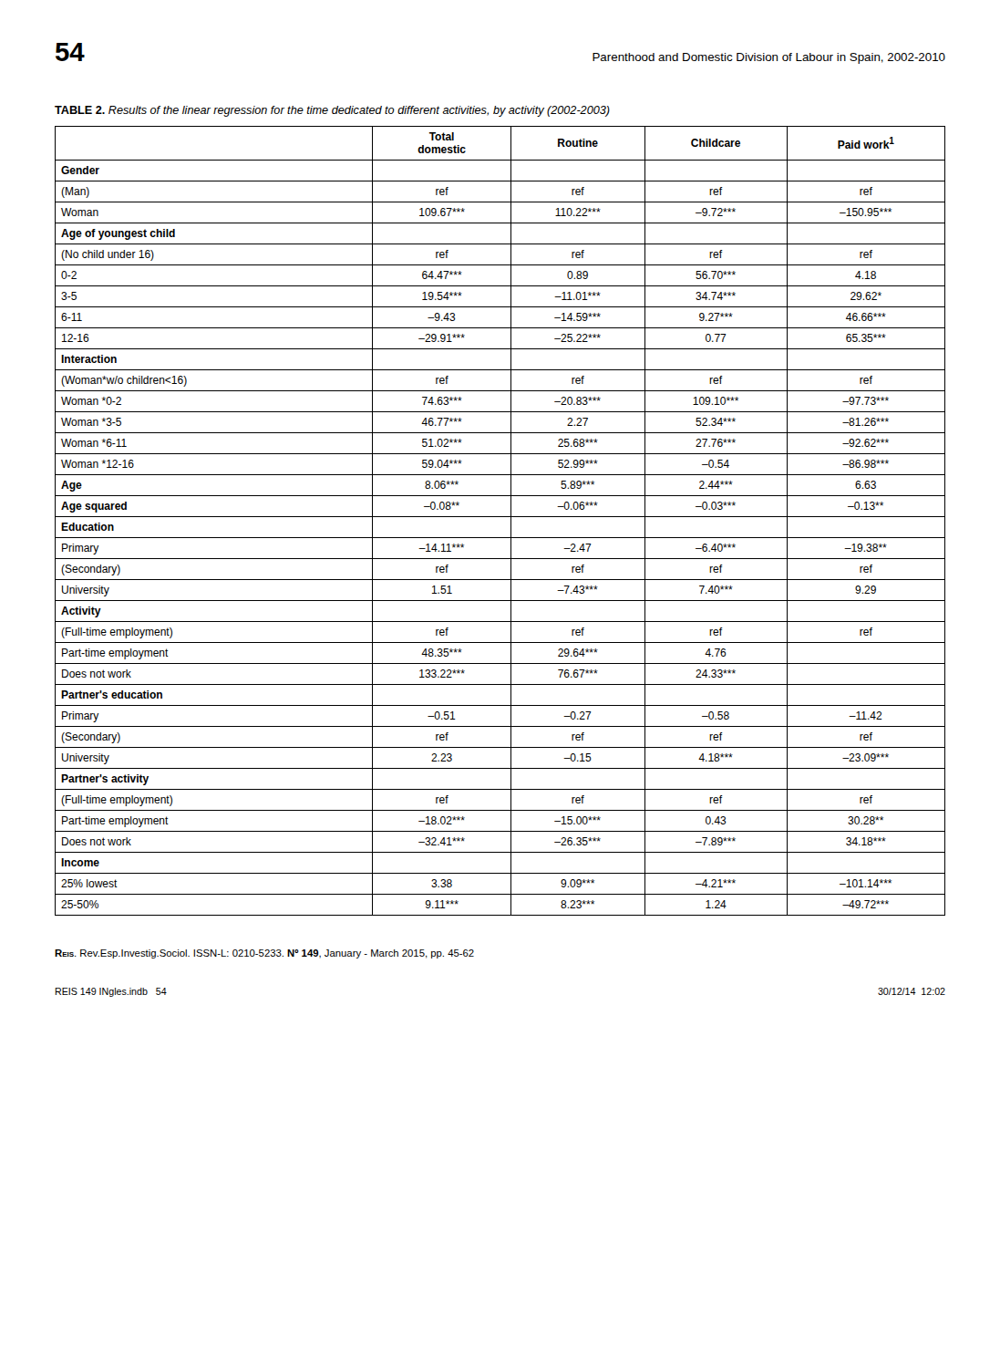54
Parenthood and Domestic Division of Labour in Spain, 2002-2010
TABLE 2. Results of the linear regression for the time dedicated to different activities, by activity (2002-2003)
| | Total domestic | Routine | Childcare | Paid work 1 |
| --- | --- | --- | --- | --- |
| Gender | | | | |
| (Man) | ref | ref | ref | ref |
| Woman | 109.67*** | 110.22*** | –9.72*** | –150.95*** |
| Age of youngest child | | | | |
| (No child under 16) | ref | ref | ref | ref |
| 0-2 | 64.47*** | 0.89 | 56.70*** | 4.18 |
| 3-5 | 19.54*** | –11.01*** | 34.74*** | 29.62* |
| 6-11 | –9.43 | –14.59*** | 9.27*** | 46.66*** |
| 12-16 | –29.91*** | –25.22*** | 0.77 | 65.35*** |
| Interaction | | | | |
| (Woman*w/o children<16) | ref | ref | ref | ref |
| Woman *0-2 | 74.63*** | –20.83*** | 109.10*** | –97.73*** |
| Woman *3-5 | 46.77*** | 2.27 | 52.34*** | –81.26*** |
| Woman *6-11 | 51.02*** | 25.68*** | 27.76*** | –92.62*** |
| Woman *12-16 | 59.04*** | 52.99*** | –0.54 | –86.98*** |
| Age | 8.06*** | 5.89*** | 2.44*** | 6.63 |
| Age squared | –0.08** | –0.06*** | –0.03*** | –0.13** |
| Education | | | | |
| Primary | –14.11*** | –2.47 | –6.40*** | –19.38** |
| (Secondary) | ref | ref | ref | ref |
| University | 1.51 | –7.43*** | 7.40*** | 9.29 |
| Activity | | | | |
| (Full-time employment) | ref | ref | ref | ref |
| Part-time employment | 48.35*** | 29.64*** | 4.76 | |
| Does not work | 133.22*** | 76.67*** | 24.33*** | |
| Partner's education | | | | |
| Primary | –0.51 | –0.27 | –0.58 | –11.42 |
| (Secondary) | ref | ref | ref | ref |
| University | 2.23 | –0.15 | 4.18*** | –23.09*** |
| Partner's activity | | | | |
| (Full-time employment) | ref | ref | ref | ref |
| Part-time employment | –18.02*** | –15.00*** | 0.43 | 30.28** |
| Does not work | –32.41*** | –26.35*** | –7.89*** | 34.18*** |
| Income | | | | |
| 25% lowest | 3.38 | 9.09*** | –4.21*** | –101.14*** |
| 25-50% | 9.11*** | 8.23*** | 1.24 | –49.72*** |
Reis. Rev.Esp.Investig.Sociol. ISSN-L: 0210-5233. Nº 149, January - March 2015, pp. 45-62
REIS 149 INgles.indb 54 30/12/14 12:02